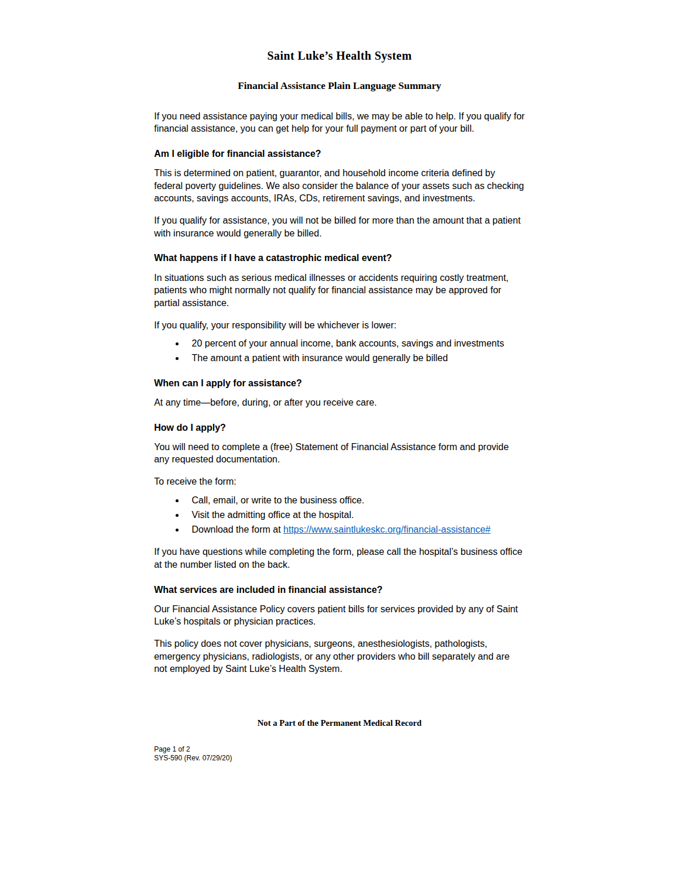Saint Luke’s Health System
Financial Assistance Plain Language Summary
If you need assistance paying your medical bills, we may be able to help. If you qualify for financial assistance, you can get help for your full payment or part of your bill.
Am I eligible for financial assistance?
This is determined on patient, guarantor, and household income criteria defined by federal poverty guidelines. We also consider the balance of your assets such as checking accounts, savings accounts, IRAs, CDs, retirement savings, and investments.
If you qualify for assistance, you will not be billed for more than the amount that a patient with insurance would generally be billed.
What happens if I have a catastrophic medical event?
In situations such as serious medical illnesses or accidents requiring costly treatment, patients who might normally not qualify for financial assistance may be approved for partial assistance.
If you qualify, your responsibility will be whichever is lower:
20 percent of your annual income, bank accounts, savings and investments
The amount a patient with insurance would generally be billed
When can I apply for assistance?
At any time—before, during, or after you receive care.
How do I apply?
You will need to complete a (free) Statement of Financial Assistance form and provide any requested documentation.
To receive the form:
Call, email, or write to the business office.
Visit the admitting office at the hospital.
Download the form at https://www.saintlukeskc.org/financial-assistance#
If you have questions while completing the form, please call the hospital’s business office at the number listed on the back.
What services are included in financial assistance?
Our Financial Assistance Policy covers patient bills for services provided by any of Saint Luke’s hospitals or physician practices.
This policy does not cover physicians, surgeons, anesthesiologists, pathologists, emergency physicians, radiologists, or any other providers who bill separately and are not employed by Saint Luke’s Health System.
Not a Part of the Permanent Medical Record
Page 1 of 2
SYS-590 (Rev. 07/29/20)